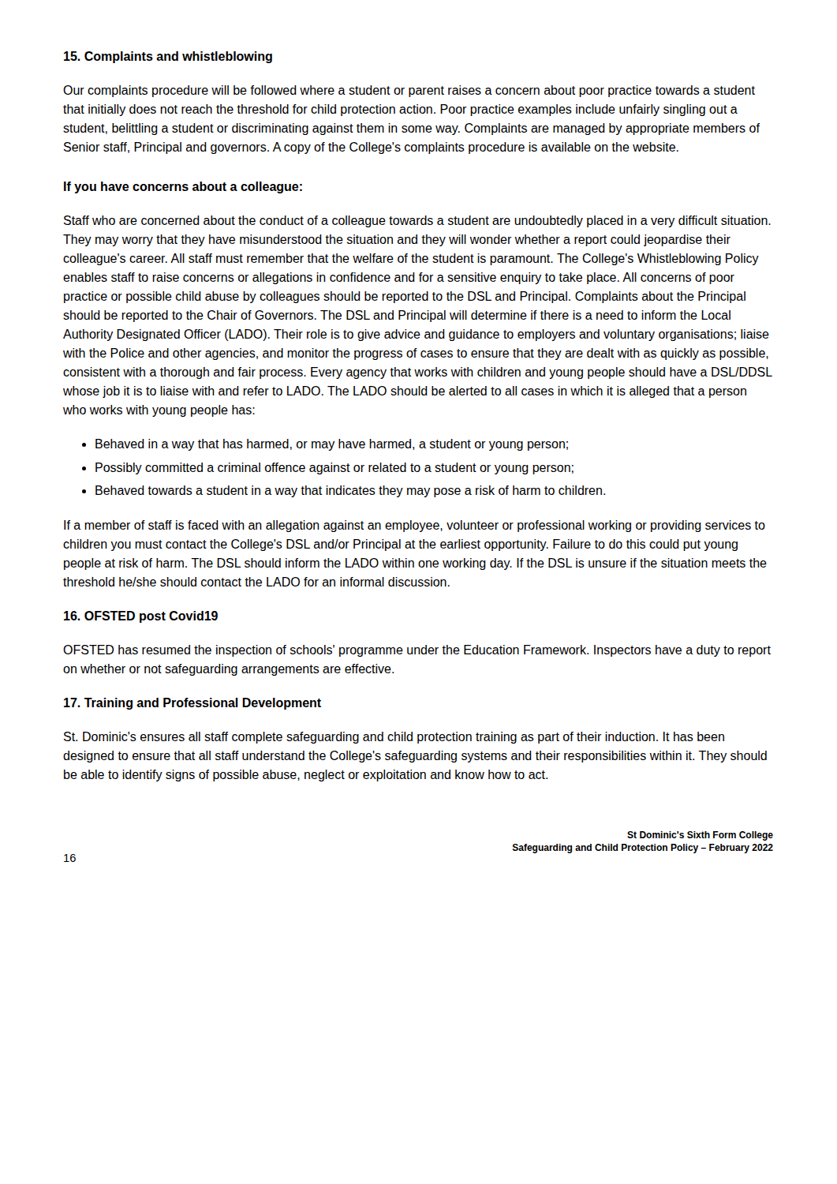15. Complaints and whistleblowing
Our complaints procedure will be followed where a student or parent raises a concern about poor practice towards a student that initially does not reach the threshold for child protection action. Poor practice examples include unfairly singling out a student, belittling a student or discriminating against them in some way. Complaints are managed by appropriate members of Senior staff, Principal and governors. A copy of the College's complaints procedure is available on the website.
If you have concerns about a colleague:
Staff who are concerned about the conduct of a colleague towards a student are undoubtedly placed in a very difficult situation. They may worry that they have misunderstood the situation and they will wonder whether a report could jeopardise their colleague's career. All staff must remember that the welfare of the student is paramount. The College's Whistleblowing Policy enables staff to raise concerns or allegations in confidence and for a sensitive enquiry to take place. All concerns of poor practice or possible child abuse by colleagues should be reported to the DSL and Principal. Complaints about the Principal should be reported to the Chair of Governors. The DSL and Principal will determine if there is a need to inform the Local Authority Designated Officer (LADO). Their role is to give advice and guidance to employers and voluntary organisations; liaise with the Police and other agencies, and monitor the progress of cases to ensure that they are dealt with as quickly as possible, consistent with a thorough and fair process. Every agency that works with children and young people should have a DSL/DDSL whose job it is to liaise with and refer to LADO. The LADO should be alerted to all cases in which it is alleged that a person who works with young people has:
Behaved in a way that has harmed, or may have harmed, a student or young person;
Possibly committed a criminal offence against or related to a student or young person;
Behaved towards a student in a way that indicates they may pose a risk of harm to children.
If a member of staff is faced with an allegation against an employee, volunteer or professional working or providing services to children you must contact the College's DSL and/or Principal at the earliest opportunity. Failure to do this could put young people at risk of harm. The DSL should inform the LADO within one working day. If the DSL is unsure if the situation meets the threshold he/she should contact the LADO for an informal discussion.
16. OFSTED post Covid19
OFSTED has resumed the inspection of schools' programme under the Education Framework. Inspectors have a duty to report on whether or not safeguarding arrangements are effective.
17. Training and Professional Development
St. Dominic's ensures all staff complete safeguarding and child protection training as part of their induction. It has been designed to ensure that all staff understand the College's safeguarding systems and their responsibilities within it. They should be able to identify signs of possible abuse, neglect or exploitation and know how to act.
St Dominic's Sixth Form College
Safeguarding and Child Protection Policy – February 2022
16